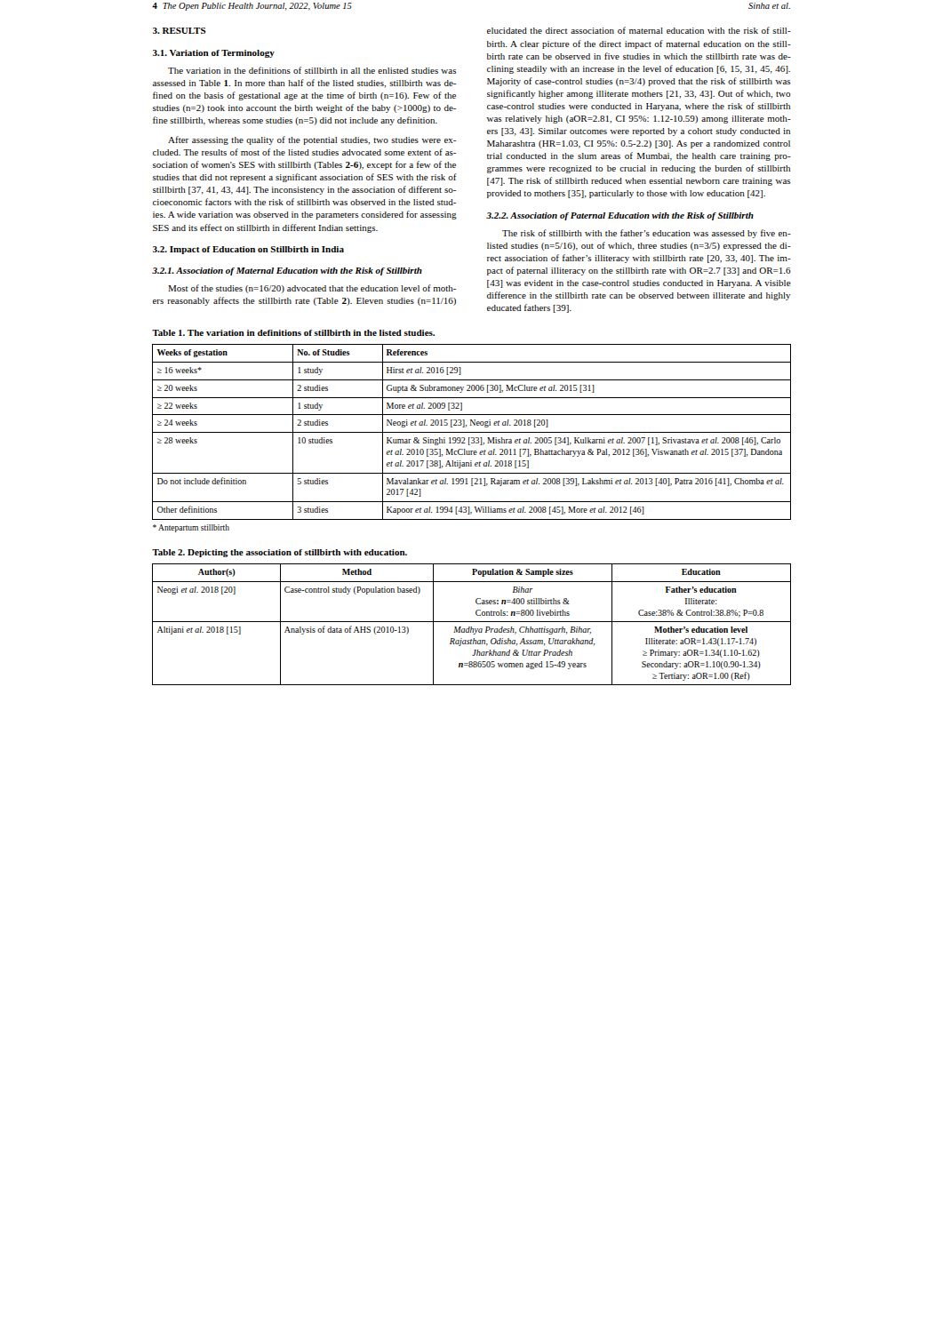4 The Open Public Health Journal, 2022, Volume 15
Sinha et al.
3. RESULTS
3.1. Variation of Terminology
The variation in the definitions of stillbirth in all the enlisted studies was assessed in Table 1. In more than half of the listed studies, stillbirth was defined on the basis of gestational age at the time of birth (n=16). Few of the studies (n=2) took into account the birth weight of the baby (>1000g) to define stillbirth, whereas some studies (n=5) did not include any definition.
After assessing the quality of the potential studies, two studies were excluded. The results of most of the listed studies advocated some extent of association of women's SES with stillbirth (Tables 2-6), except for a few of the studies that did not represent a significant association of SES with the risk of stillbirth [37, 41, 43, 44]. The inconsistency in the association of different socioeconomic factors with the risk of stillbirth was observed in the listed studies. A wide variation was observed in the parameters considered for assessing SES and its effect on stillbirth in different Indian settings.
3.2. Impact of Education on Stillbirth in India
3.2.1. Association of Maternal Education with the Risk of Stillbirth
Most of the studies (n=16/20) advocated that the education level of mothers reasonably affects the stillbirth rate (Table 2). Eleven studies (n=11/16) elucidated the direct association of maternal education with the risk of stillbirth. A clear picture of the direct impact of maternal education on the stillbirth rate can be observed in five studies in which the stillbirth rate was declining steadily with an increase in the level of education [6, 15, 31, 45, 46]. Majority of case-control studies (n=3/4) proved that the risk of stillbirth was significantly higher among illiterate mothers [21, 33, 43]. Out of which, two case-control studies were conducted in Haryana, where the risk of stillbirth was relatively high (aOR=2.81, CI 95%: 1.12-10.59) among illiterate mothers [33, 43]. Similar outcomes were reported by a cohort study conducted in Maharashtra (HR=1.03, CI 95%: 0.5-2.2) [30]. As per a randomized control trial conducted in the slum areas of Mumbai, the health care training programmes were recognized to be crucial in reducing the burden of stillbirth [47]. The risk of stillbirth reduced when essential newborn care training was provided to mothers [35], particularly to those with low education [42].
3.2.2. Association of Paternal Education with the Risk of Stillbirth
The risk of stillbirth with the father’s education was assessed by five enlisted studies (n=5/16), out of which, three studies (n=3/5) expressed the direct association of father’s illiteracy with stillbirth rate [20, 33, 40]. The impact of paternal illiteracy on the stillbirth rate with OR=2.7 [33] and OR=1.6 [43] was evident in the case-control studies conducted in Haryana. A visible difference in the stillbirth rate can be observed between illiterate and highly educated fathers [39].
Table 1. The variation in definitions of stillbirth in the listed studies.
| Weeks of gestation | No. of Studies | References |
| --- | --- | --- |
| ≥ 16 weeks* | 1 study | Hirst et al. 2016 [29] |
| ≥ 20 weeks | 2 studies | Gupta & Subramoney 2006 [30], McClure et al. 2015 [31] |
| ≥ 22 weeks | 1 study | More et al. 2009 [32] |
| ≥ 24 weeks | 2 studies | Neogi et al. 2015 [23], Neogi et al. 2018 [20] |
| ≥ 28 weeks | 10 studies | Kumar & Singhi 1992 [33], Mishra et al. 2005 [34], Kulkarni et al. 2007 [1], Srivastava et al. 2008 [46], Carlo et al. 2010 [35], McClure et al. 2011 [7], Bhattacharyya & Pal, 2012 [36], Viswanath et al. 2015 [37], Dandona et al. 2017 [38], Altijani et al. 2018 [15] |
| Do not include definition | 5 studies | Mavalankar et al. 1991 [21], Rajaram et al. 2008 [39], Lakshmi et al. 2013 [40], Patra 2016 [41], Chomba et al. 2017 [42] |
| Other definitions | 3 studies | Kapoor et al. 1994 [43], Williams et al. 2008 [45], More et al. 2012 [46] |
* Antepartum stillbirth
Table 2. Depicting the association of stillbirth with education.
| Author(s) | Method | Population & Sample sizes | Education |
| --- | --- | --- | --- |
| Neogi et al. 2018 [20] | Case-control study (Population based) | Bihar Cases : n =400 stillbirths & Controls: n =800 livebirths | Father’s education Illiterate: Case:38% & Control:38.8%; P=0.8 |
| Altijani et al. 2018 [15] | Analysis of data of AHS (2010-13) | Madhya Pradesh, Chhattisgarh, Bihar, Rajasthan, Odisha, Assam, Uttarakhand, Jharkhand & Uttar Pradesh n =886505 women aged 15-49 years | Mother’s education level Illiterate: aOR=1.43(1.17-1.74) ≥ Primary: aOR=1.34(1.10-1.62) Secondary: aOR=1.10(0.90-1.34) ≥ Tertiary: aOR=1.00 (Ref) |